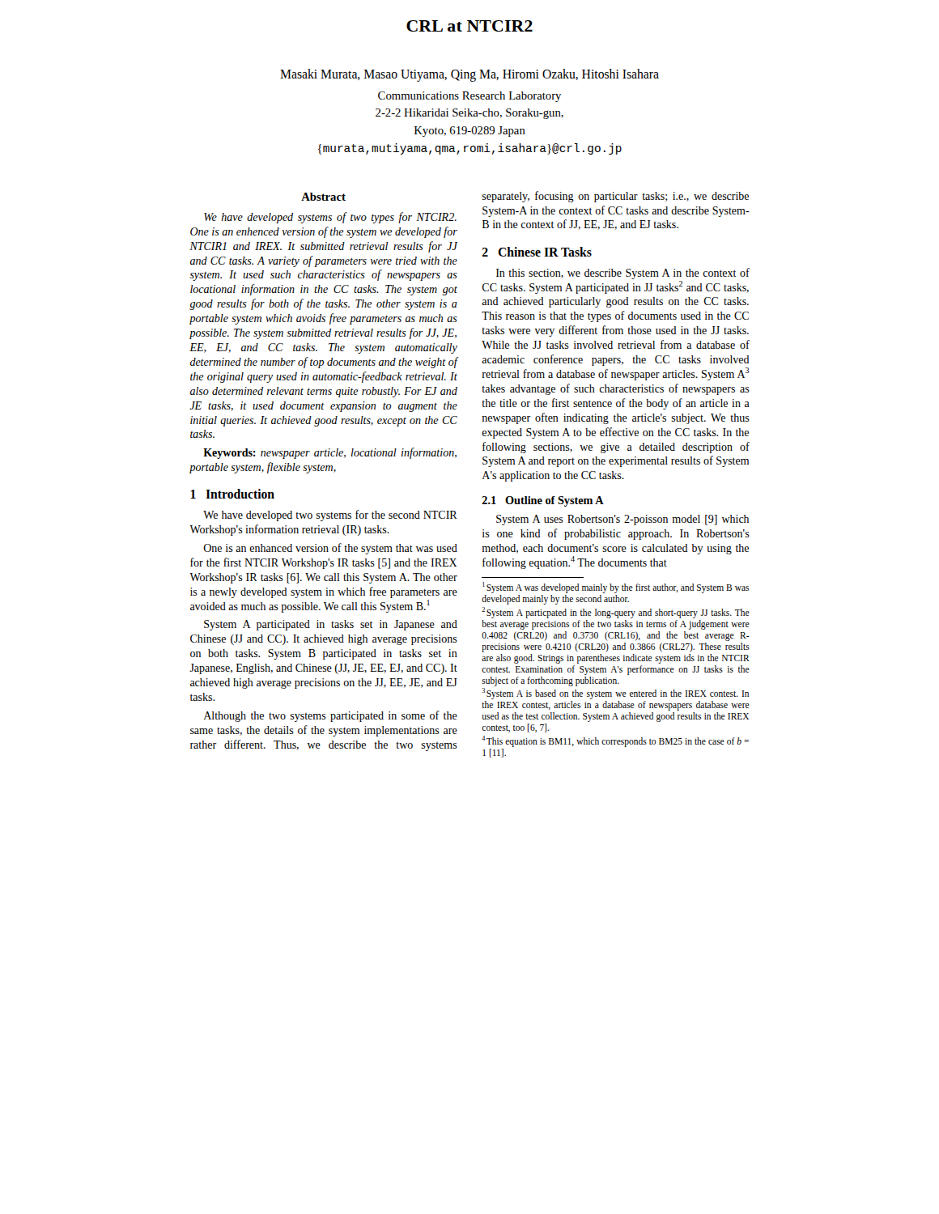CRL at NTCIR2
Masaki Murata, Masao Utiyama, Qing Ma, Hiromi Ozaku, Hitoshi Isahara
Communications Research Laboratory
2-2-2 Hikaridai Seika-cho, Soraku-gun,
Kyoto, 619-0289 Japan
{murata,mutiyama,qma,romi,isahara}@crl.go.jp
Abstract
We have developed systems of two types for NTCIR2. One is an enhenced version of the system we developed for NTCIR1 and IREX. It submitted retrieval results for JJ and CC tasks. A variety of parameters were tried with the system. It used such characteristics of newspapers as locational information in the CC tasks. The system got good results for both of the tasks. The other system is a portable system which avoids free parameters as much as possible. The system submitted retrieval results for JJ, JE, EE, EJ, and CC tasks. The system automatically determined the number of top documents and the weight of the original query used in automatic-feedback retrieval. It also determined relevant terms quite robustly. For EJ and JE tasks, it used document expansion to augment the initial queries. It achieved good results, except on the CC tasks.
Keywords: newspaper article, locational information, portable system, flexible system,
1 Introduction
We have developed two systems for the second NTCIR Workshop's information retrieval (IR) tasks.
One is an enhanced version of the system that was used for the first NTCIR Workshop's IR tasks [5] and the IREX Workshop's IR tasks [6]. We call this System A. The other is a newly developed system in which free parameters are avoided as much as possible. We call this System B.1
System A participated in tasks set in Japanese and Chinese (JJ and CC). It achieved high average precisions on both tasks. System B participated in tasks set in Japanese, English, and Chinese (JJ, JE, EE, EJ, and CC). It achieved high average precisions on the JJ, EE, JE, and EJ tasks.
Although the two systems participated in some of the same tasks, the details of the system implementations are rather different. Thus, we describe the two systems separately, focusing on particular tasks; i.e., we describe System-A in the context of CC tasks and describe System-B in the context of JJ, EE, JE, and EJ tasks.
2 Chinese IR Tasks
In this section, we describe System A in the context of CC tasks. System A participated in JJ tasks2 and CC tasks, and achieved particularly good results on the CC tasks. This reason is that the types of documents used in the CC tasks were very different from those used in the JJ tasks. While the JJ tasks involved retrieval from a database of academic conference papers, the CC tasks involved retrieval from a database of newspaper articles. System A3 takes advantage of such characteristics of newspapers as the title or the first sentence of the body of an article in a newspaper often indicating the article's subject. We thus expected System A to be effective on the CC tasks. In the following sections, we give a detailed description of System A and report on the experimental results of System A's application to the CC tasks.
2.1 Outline of System A
System A uses Robertson's 2-poisson model [9] which is one kind of probabilistic approach. In Robertson's method, each document's score is calculated by using the following equation.4 The documents that
1System A was developed mainly by the first author, and System B was developed mainly by the second author.
2System A particpated in the long-query and short-query JJ tasks. The best average precisions of the two tasks in terms of A judgement were 0.4082 (CRL20) and 0.3730 (CRL16), and the best average R-precisions were 0.4210 (CRL20) and 0.3866 (CRL27). These results are also good. Strings in parentheses indicate system ids in the NTCIR contest. Examination of System A's performance on JJ tasks is the subject of a forthcoming publication.
3System A is based on the system we entered in the IREX contest. In the IREX contest, articles in a database of newspapers database were used as the test collection. System A achieved good results in the IREX contest, too [6, 7].
4This equation is BM11, which corresponds to BM25 in the case of b = 1 [11].